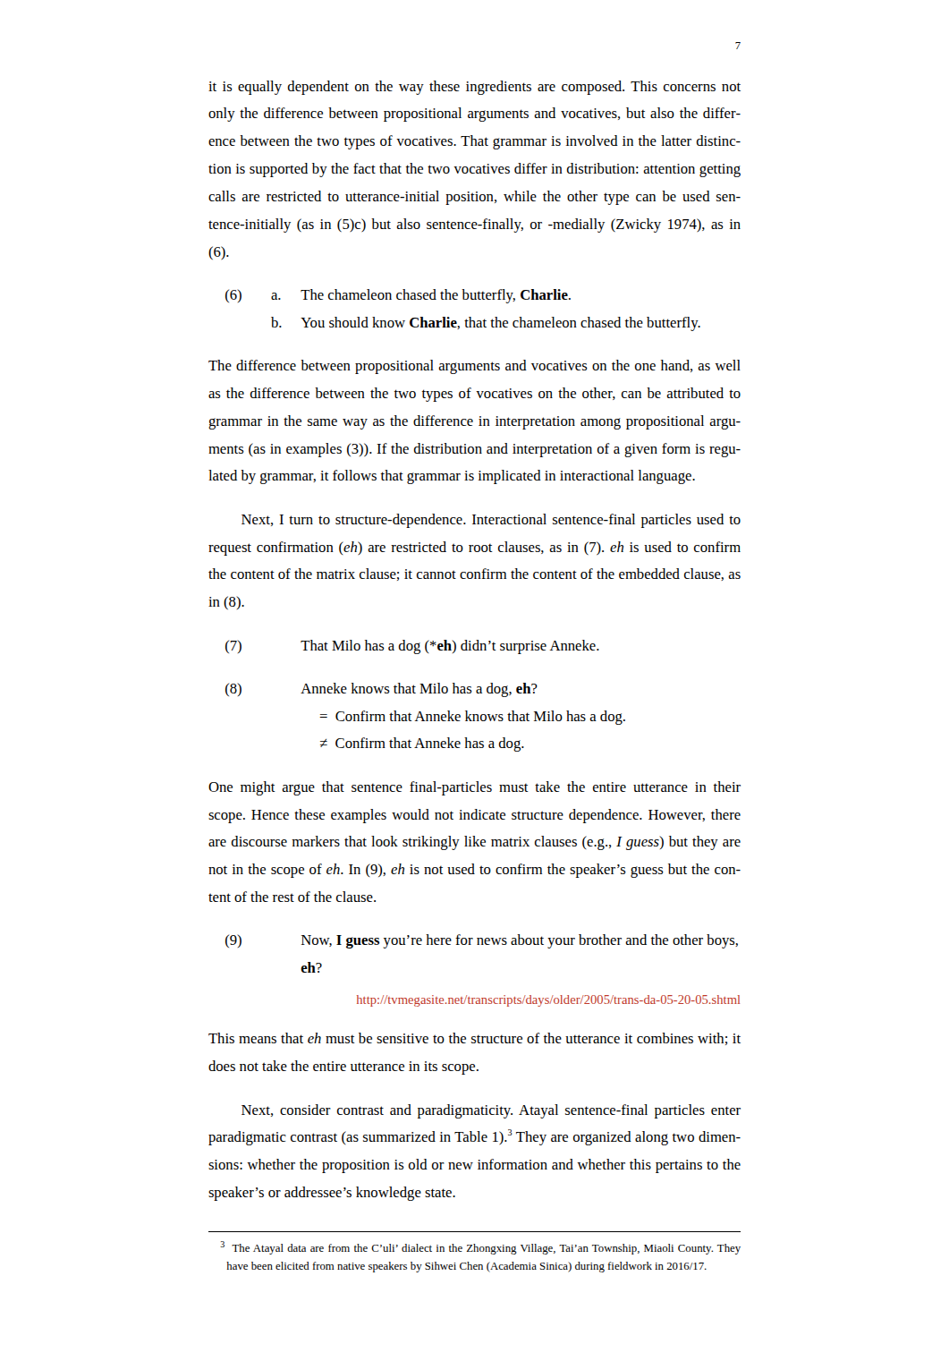7
it is equally dependent on the way these ingredients are composed. This concerns not only the difference between propositional arguments and vocatives, but also the difference between the two types of vocatives. That grammar is involved in the latter distinction is supported by the fact that the two vocatives differ in distribution: attention getting calls are restricted to utterance-initial position, while the other type can be used sentence-initially (as in (5)c) but also sentence-finally, or -medially (Zwicky 1974), as in (6).
(6)
a.
The chameleon chased the butterfly, Charlie.
b.
You should know Charlie, that the chameleon chased the butterfly.
The difference between propositional arguments and vocatives on the one hand, as well as the difference between the two types of vocatives on the other, can be attributed to grammar in the same way as the difference in interpretation among propositional arguments (as in examples (3)). If the distribution and interpretation of a given form is regulated by grammar, it follows that grammar is implicated in interactional language.
Next, I turn to structure-dependence. Interactional sentence-final particles used to request confirmation (eh) are restricted to root clauses, as in (7). eh is used to confirm the content of the matrix clause; it cannot confirm the content of the embedded clause, as in (8).
(7)
That Milo has a dog (*eh) didn’t surprise Anneke.
(8)
Anneke knows that Milo has a dog, eh? = Confirm that Anneke knows that Milo has a dog. ≠ Confirm that Anneke has a dog.
One might argue that sentence final-particles must take the entire utterance in their scope. Hence these examples would not indicate structure dependence. However, there are discourse markers that look strikingly like matrix clauses (e.g., I guess) but they are not in the scope of eh. In (9), eh is not used to confirm the speaker’s guess but the content of the rest of the clause.
(9)
Now, I guess you’re here for news about your brother and the other boys, eh?
http://tvmegasite.net/transcripts/days/older/2005/trans-da-05-20-05.shtml
This means that eh must be sensitive to the structure of the utterance it combines with; it does not take the entire utterance in its scope.
Next, consider contrast and paradigmaticity. Atayal sentence-final particles enter paradigmatic contrast (as summarized in Table 1).3 They are organized along two dimensions: whether the proposition is old or new information and whether this pertains to the speaker’s or addressee’s knowledge state.
3 The Atayal data are from the C’uli’ dialect in the Zhongxing Village, Tai’an Township, Miaoli County. They have been elicited from native speakers by Sihwei Chen (Academia Sinica) during fieldwork in 2016/17.